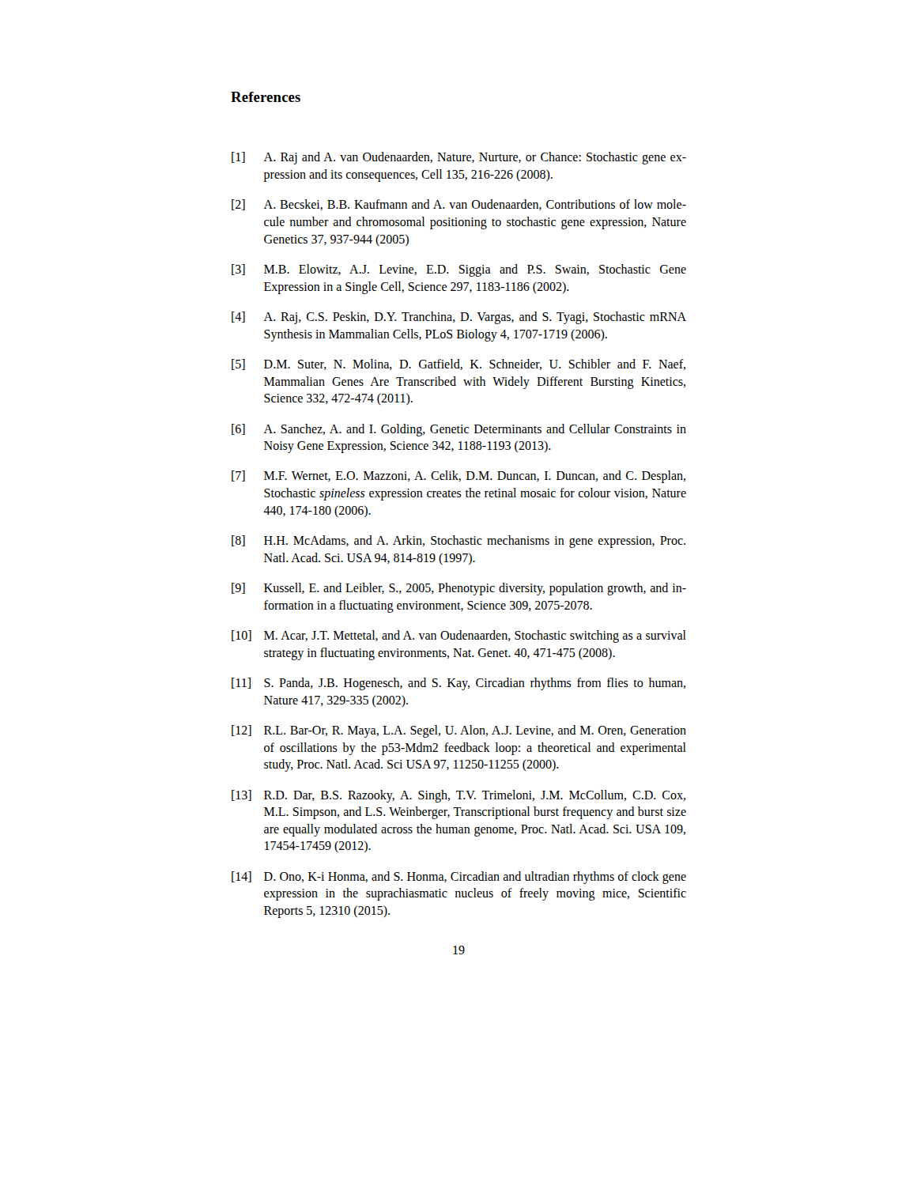References
[1] A. Raj and A. van Oudenaarden, Nature, Nurture, or Chance: Stochastic gene expression and its consequences, Cell 135, 216-226 (2008).
[2] A. Becskei, B.B. Kaufmann and A. van Oudenaarden, Contributions of low molecule number and chromosomal positioning to stochastic gene expression, Nature Genetics 37, 937-944 (2005)
[3] M.B. Elowitz, A.J. Levine, E.D. Siggia and P.S. Swain, Stochastic Gene Expression in a Single Cell, Science 297, 1183-1186 (2002).
[4] A. Raj, C.S. Peskin, D.Y. Tranchina, D. Vargas, and S. Tyagi, Stochastic mRNA Synthesis in Mammalian Cells, PLoS Biology 4, 1707-1719 (2006).
[5] D.M. Suter, N. Molina, D. Gatfield, K. Schneider, U. Schibler and F. Naef, Mammalian Genes Are Transcribed with Widely Different Bursting Kinetics, Science 332, 472-474 (2011).
[6] A. Sanchez, A. and I. Golding, Genetic Determinants and Cellular Constraints in Noisy Gene Expression, Science 342, 1188-1193 (2013).
[7] M.F. Wernet, E.O. Mazzoni, A. Celik, D.M. Duncan, I. Duncan, and C. Desplan, Stochastic spineless expression creates the retinal mosaic for colour vision, Nature 440, 174-180 (2006).
[8] H.H. McAdams, and A. Arkin, Stochastic mechanisms in gene expression, Proc. Natl. Acad. Sci. USA 94, 814-819 (1997).
[9] Kussell, E. and Leibler, S., 2005, Phenotypic diversity, population growth, and information in a fluctuating environment, Science 309, 2075-2078.
[10] M. Acar, J.T. Mettetal, and A. van Oudenaarden, Stochastic switching as a survival strategy in fluctuating environments, Nat. Genet. 40, 471-475 (2008).
[11] S. Panda, J.B. Hogenesch, and S. Kay, Circadian rhythms from flies to human, Nature 417, 329-335 (2002).
[12] R.L. Bar-Or, R. Maya, L.A. Segel, U. Alon, A.J. Levine, and M. Oren, Generation of oscillations by the p53-Mdm2 feedback loop: a theoretical and experimental study, Proc. Natl. Acad. Sci USA 97, 11250-11255 (2000).
[13] R.D. Dar, B.S. Razooky, A. Singh, T.V. Trimeloni, J.M. McCollum, C.D. Cox, M.L. Simpson, and L.S. Weinberger, Transcriptional burst frequency and burst size are equally modulated across the human genome, Proc. Natl. Acad. Sci. USA 109, 17454-17459 (2012).
[14] D. Ono, K-i Honma, and S. Honma, Circadian and ultradian rhythms of clock gene expression in the suprachiasmatic nucleus of freely moving mice, Scientific Reports 5, 12310 (2015).
19